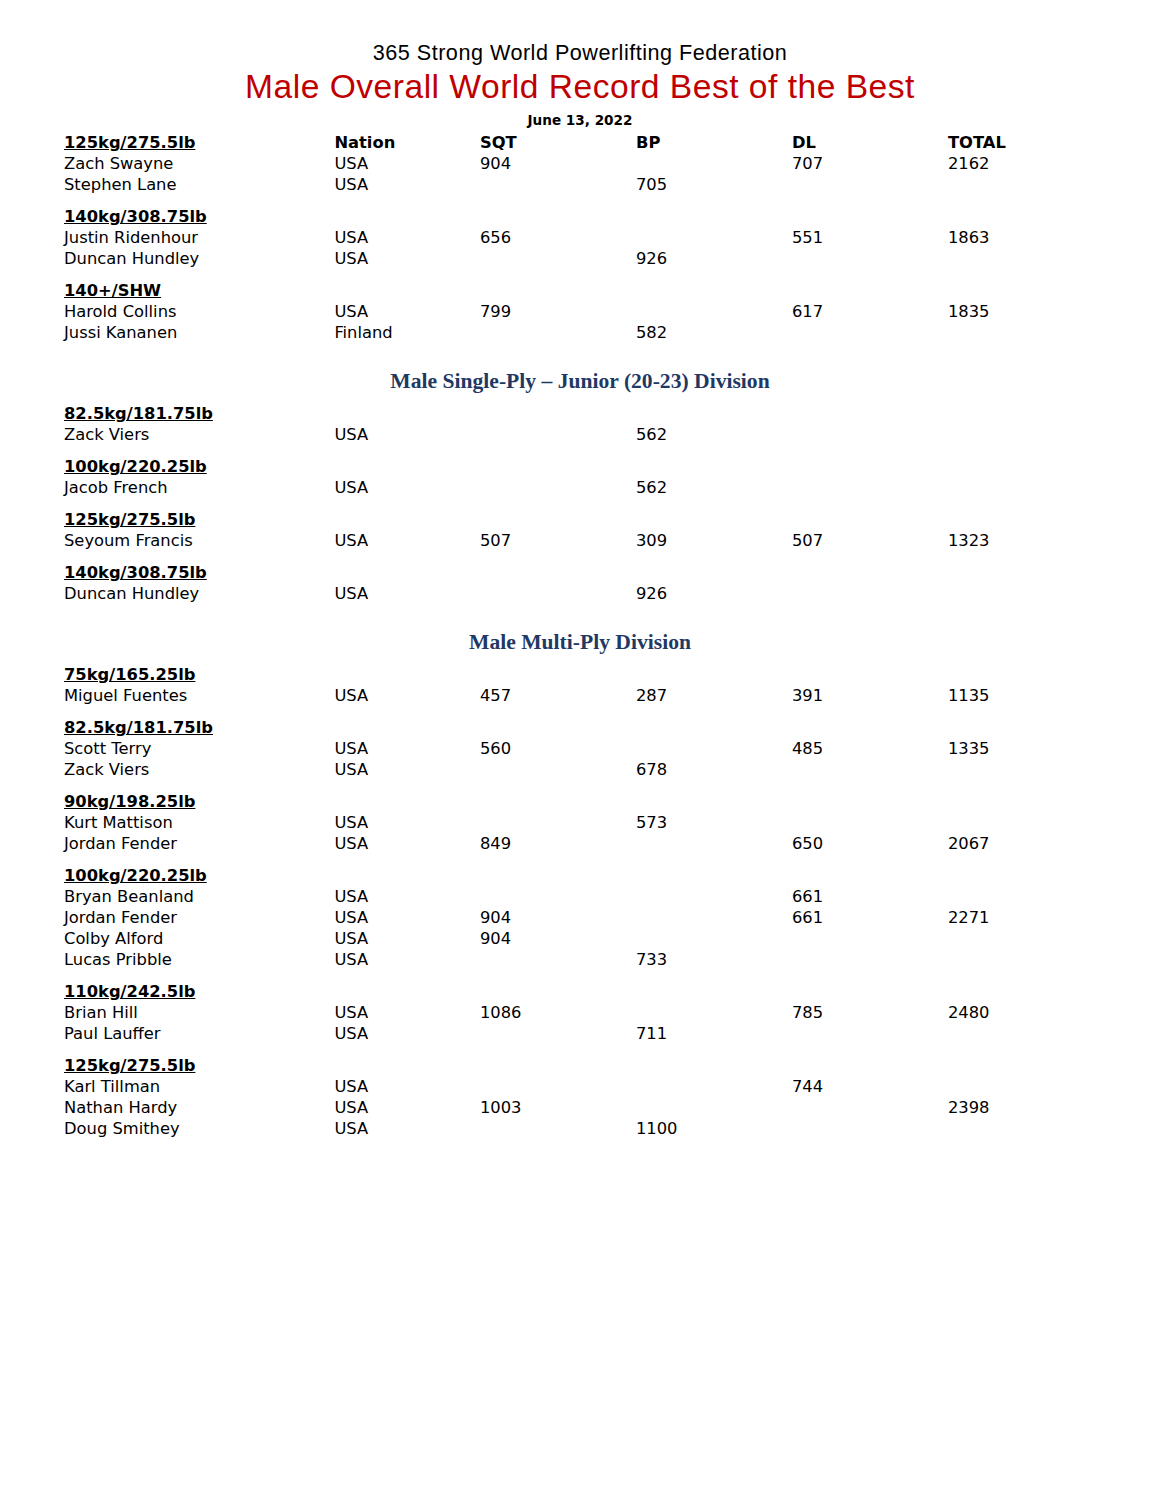365 Strong World Powerlifting Federation
Male Overall World Record Best of the Best
June 13, 2022
| 125kg/275.5lb | Nation | SQT | BP | DL | TOTAL |
| --- | --- | --- | --- | --- | --- |
| Zach Swayne | USA | 904 | | 707 | 2162 |
| Stephen Lane | USA | | 705 | | |
| 140kg/308.75lb |
| Justin Ridenhour | USA | 656 | | 551 | 1863 |
| Duncan Hundley | USA | | 926 | | |
| 140+/SHW |
| Harold Collins | USA | 799 | | 617 | 1835 |
| Jussi Kananen | Finland | | 582 | | |
Male Single-Ply – Junior (20-23) Division
| 82.5kg/181.75lb |
| Zack Viers | USA | | 562 | | |
| 100kg/220.25lb |
| Jacob French | USA | | 562 | | |
| 125kg/275.5lb |
| Seyoum Francis | USA | 507 | 309 | 507 | 1323 |
| 140kg/308.75lb |
| Duncan Hundley | USA | | 926 | | |
Male Multi-Ply Division
| 75kg/165.25lb |
| Miguel Fuentes | USA | 457 | 287 | 391 | 1135 |
| 82.5kg/181.75lb |
| Scott Terry | USA | 560 | | 485 | 1335 |
| Zack Viers | USA | | 678 | | |
| 90kg/198.25lb |
| Kurt Mattison | USA | | 573 | | |
| Jordan Fender | USA | 849 | | 650 | 2067 |
| 100kg/220.25lb |
| Bryan Beanland | USA | | | 661 | |
| Jordan Fender | USA | 904 | | 661 | 2271 |
| Colby Alford | USA | 904 | | | |
| Lucas Pribble | USA | | 733 | | |
| 110kg/242.5lb |
| Brian Hill | USA | 1086 | | 785 | 2480 |
| Paul Lauffer | USA | | 711 | | |
| 125kg/275.5lb |
| Karl Tillman | USA | | | 744 | |
| Nathan Hardy | USA | 1003 | | | 2398 |
| Doug Smithey | USA | | 1100 | | |